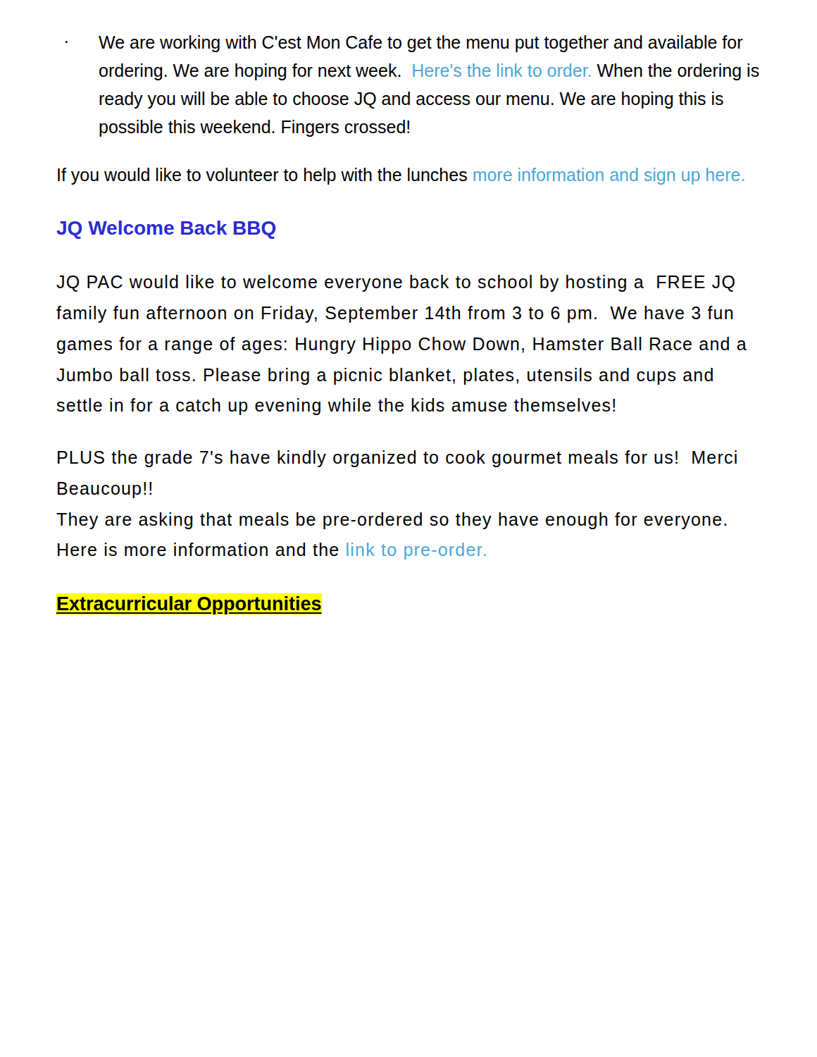We are working with C'est Mon Cafe to get the menu put together and available for ordering. We are hoping for next week. Here's the link to order. When the ordering is ready you will be able to choose JQ and access our menu. We are hoping this is possible this weekend. Fingers crossed!
If you would like to volunteer to help with the lunches more information and sign up here.
JQ Welcome Back BBQ
JQ PAC would like to welcome everyone back to school by hosting a FREE JQ family fun afternoon on Friday, September 14th from 3 to 6 pm. We have 3 fun games for a range of ages: Hungry Hippo Chow Down, Hamster Ball Race and a Jumbo ball toss. Please bring a picnic blanket, plates, utensils and cups and settle in for a catch up evening while the kids amuse themselves!
PLUS the grade 7's have kindly organized to cook gourmet meals for us! Merci Beaucoup!!
They are asking that meals be pre-ordered so they have enough for everyone. Here is more information and the link to pre-order.
Extracurricular Opportunities